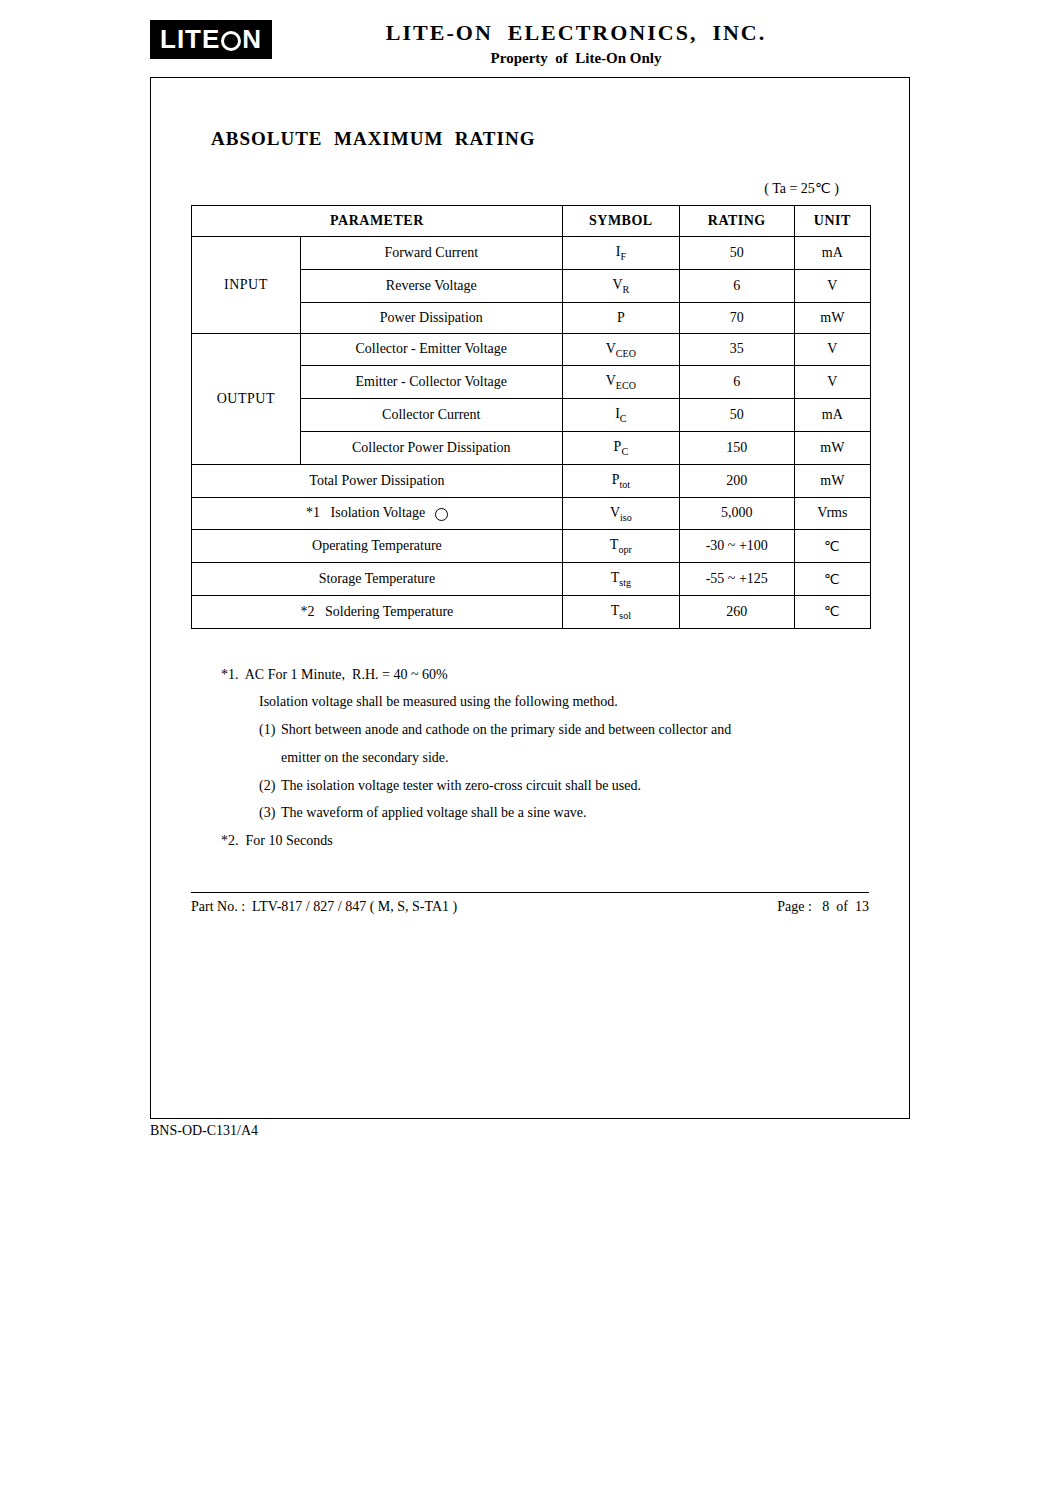LITE N
LITE-ON ELECTRONICS, INC.
Property of Lite-On Only
ABSOLUTE MAXIMUM RATING
( Ta = 25℃ )
| PARAMETER | SYMBOL | RATING | UNIT |
| --- | --- | --- | --- |
| INPUT | Forward Current | I F | 50 | mA |
| Reverse Voltage | V R | 6 | V |
| Power Dissipation | P | 70 | mW |
| OUTPUT | Collector - Emitter Voltage | V CEO | 35 | V |
| Emitter - Collector Voltage | V ECO | 6 | V |
| Collector Current | I C | 50 | mA |
| Collector Power Dissipation | P C | 150 | mW |
| Total Power Dissipation | P tot | 200 | mW |
| *1 Isolation Voltage | V iso | 5,000 | Vrms |
| Operating Temperature | T opr | -30 ~ +100 | ℃ |
| Storage Temperature | T stg | -55 ~ +125 | ℃ |
| *2 Soldering Temperature | T sol | 260 | ℃ |
*1. AC For 1 Minute, R.H. = 40 ~ 60%
Isolation voltage shall be measured using the following method.
(1) Short between anode and cathode on the primary side and between collector and
emitter on the secondary side.
(2) The isolation voltage tester with zero-cross circuit shall be used.
(3) The waveform of applied voltage shall be a sine wave.
*2. For 10 Seconds
Part No. : LTV-817 / 827 / 847 ( M, S, S-TA1 )
Page : 8 of 13
BNS-OD-C131/A4